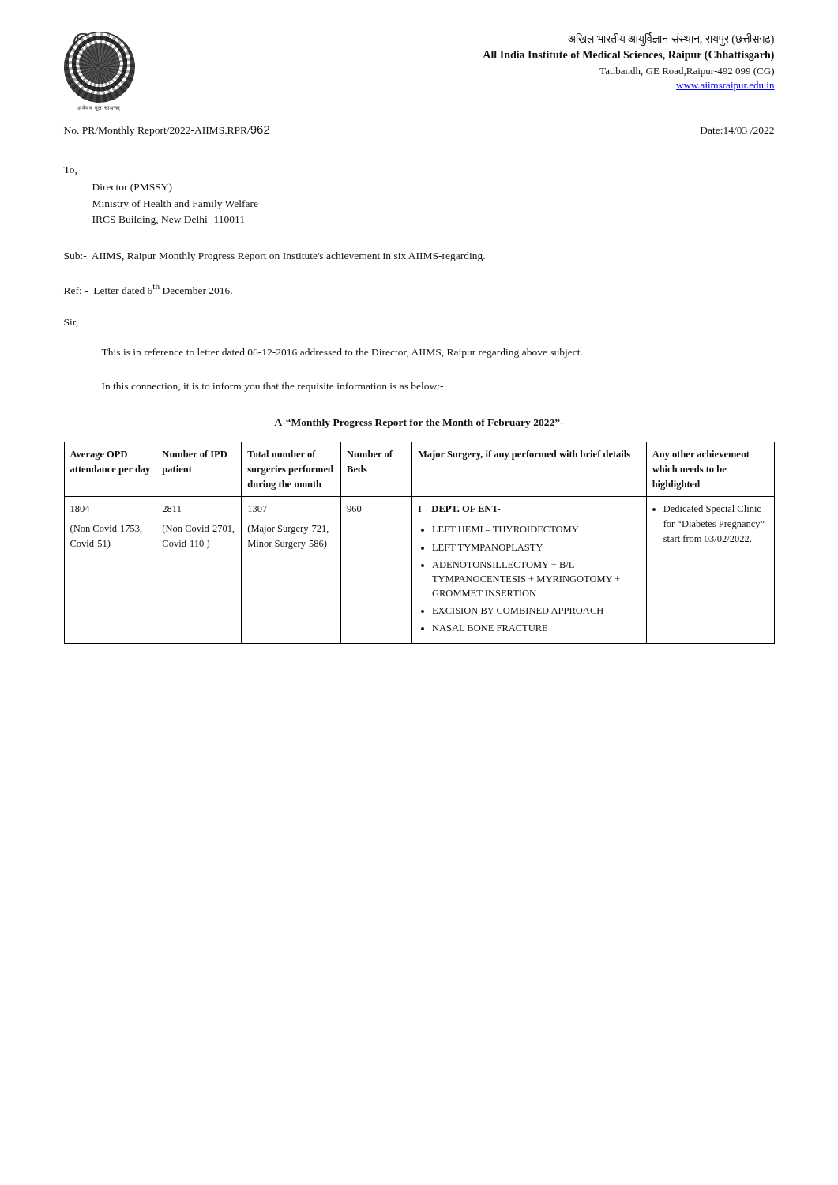ℂ
अमेयम् मूल साधनम्
अखिल भारतीय आयुर्विज्ञान संस्थान, रायपुर (छत्तीसगढ़)
All India Institute of Medical Sciences, Raipur (Chhattisgarh)
Tatibandh, GE Road,Raipur-492 099 (CG)
www.aiimsraipur.edu.in
No. PR/Monthly Report/2022-AIIMS.RPR/962
Date:14/03 /2022
To,
Director (PMSSY)
Ministry of Health and Family Welfare
IRCS Building, New Delhi- 110011
Sub:- AIIMS, Raipur Monthly Progress Report on Institute's achievement in six AIIMS-regarding.
Ref: - Letter dated 6th December 2016.
Sir,
This is in reference to letter dated 06-12-2016 addressed to the Director, AIIMS, Raipur regarding above subject.
In this connection, it is to inform you that the requisite information is as below:-
A-“Monthly Progress Report for the Month of February 2022”-
| Average OPD attendance per day | Number of IPD patient | Total number of surgeries performed during the month | Number of Beds | Major Surgery, if any performed with brief details | Any other achievement which needs to be highlighted |
| --- | --- | --- | --- | --- | --- |
| 1804 (Non Covid-1753, Covid-51) | 2811 (Non Covid-2701, Covid-110 ) | 1307 (Major Surgery-721, Minor Surgery-586) | 960 | I – DEPT. OF ENT- LEFT HEMI – THYROIDECTOMY LEFT TYMPANOPLASTY ADENOTONSILLECTOMY + B/L TYMPANOCENTESIS + MYRINGOTOMY + GROMMET INSERTION EXCISION BY COMBINED APPROACH NASAL BONE FRACTURE | Dedicated Special Clinic for “Diabetes Pregnancy” start from 03/02/2022. |